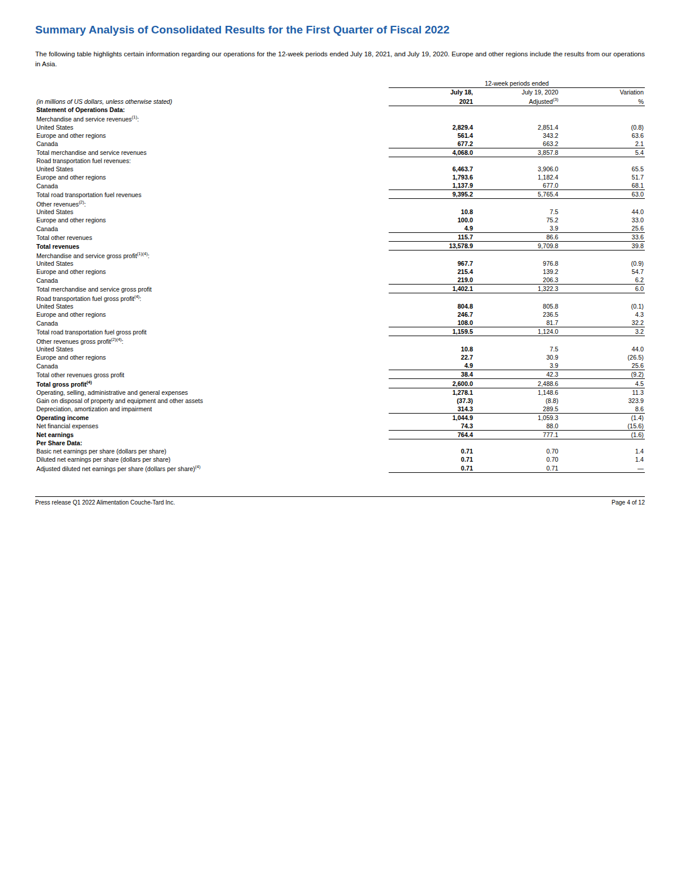Summary Analysis of Consolidated Results for the First Quarter of Fiscal 2022
The following table highlights certain information regarding our operations for the 12-week periods ended July 18, 2021, and July 19, 2020. Europe and other regions include the results from our operations in Asia.
| | 12-week periods ended |
| | July 18, | July 19, 2020 | Variation |
| (in millions of US dollars, unless otherwise stated) | 2021 | Adjusted (3) | % |
| Statement of Operations Data: | | | |
| Merchandise and service revenues (1) : | | | |
| United States | 2,829.4 | 2,851.4 | (0.8) |
| Europe and other regions | 561.4 | 343.2 | 63.6 |
| Canada | 677.2 | 663.2 | 2.1 |
| Total merchandise and service revenues | 4,068.0 | 3,857.8 | 5.4 |
| Road transportation fuel revenues: | | | |
| United States | 6,463.7 | 3,906.0 | 65.5 |
| Europe and other regions | 1,793.6 | 1,182.4 | 51.7 |
| Canada | 1,137.9 | 677.0 | 68.1 |
| Total road transportation fuel revenues | 9,395.2 | 5,765.4 | 63.0 |
| Other revenues (2) : | | | |
| United States | 10.8 | 7.5 | 44.0 |
| Europe and other regions | 100.0 | 75.2 | 33.0 |
| Canada | 4.9 | 3.9 | 25.6 |
| Total other revenues | 115.7 | 86.6 | 33.6 |
| Total revenues | 13,578.9 | 9,709.8 | 39.8 |
| Merchandise and service gross profit (1)(4) : | | | |
| United States | 967.7 | 976.8 | (0.9) |
| Europe and other regions | 215.4 | 139.2 | 54.7 |
| Canada | 219.0 | 206.3 | 6.2 |
| Total merchandise and service gross profit | 1,402.1 | 1,322.3 | 6.0 |
| Road transportation fuel gross profit (4) : | | | |
| United States | 804.8 | 805.8 | (0.1) |
| Europe and other regions | 246.7 | 236.5 | 4.3 |
| Canada | 108.0 | 81.7 | 32.2 |
| Total road transportation fuel gross profit | 1,159.5 | 1,124.0 | 3.2 |
| Other revenues gross profit (2)(4) : | | | |
| United States | 10.8 | 7.5 | 44.0 |
| Europe and other regions | 22.7 | 30.9 | (26.5) |
| Canada | 4.9 | 3.9 | 25.6 |
| Total other revenues gross profit | 38.4 | 42.3 | (9.2) |
| Total gross profit (4) | 2,600.0 | 2,488.6 | 4.5 |
| Operating, selling, administrative and general expenses | 1,278.1 | 1,148.6 | 11.3 |
| Gain on disposal of property and equipment and other assets | (37.3) | (8.8) | 323.9 |
| Depreciation, amortization and impairment | 314.3 | 289.5 | 8.6 |
| Operating income | 1,044.9 | 1,059.3 | (1.4) |
| Net financial expenses | 74.3 | 88.0 | (15.6) |
| Net earnings | 764.4 | 777.1 | (1.6) |
| Per Share Data: | | | |
| Basic net earnings per share (dollars per share) | 0.71 | 0.70 | 1.4 |
| Diluted net earnings per share (dollars per share) | 0.71 | 0.70 | 1.4 |
| Adjusted diluted net earnings per share (dollars per share) (4) | 0.71 | 0.71 | — |
Press release Q1 2022 Alimentation Couche-Tard Inc. Page 4 of 12